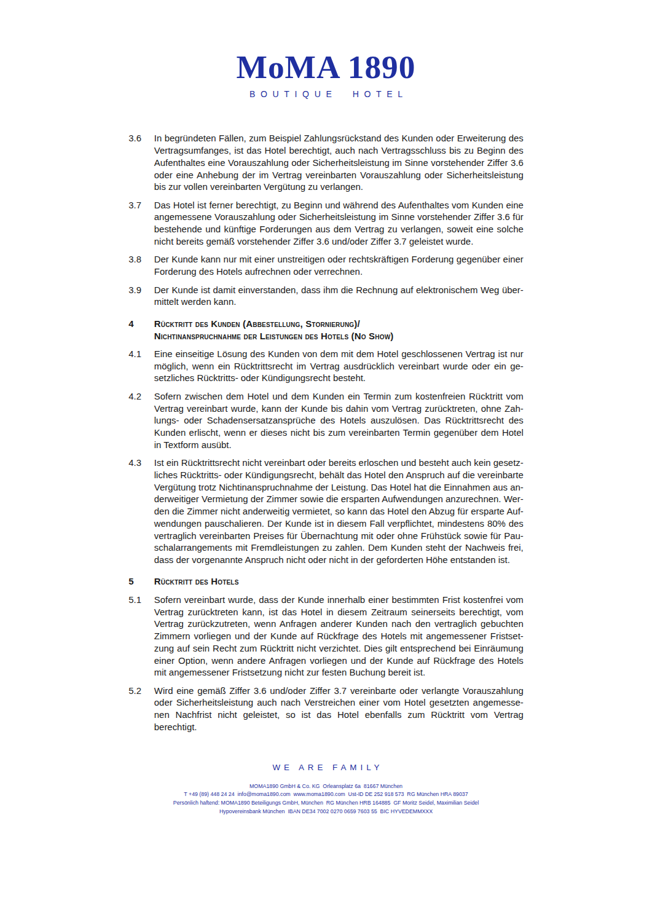MoMA 1890
BOUTIQUE HOTEL
3.6 In begründeten Fällen, zum Beispiel Zahlungsrückstand des Kunden oder Erweiterung des Vertragsumfanges, ist das Hotel berechtigt, auch nach Vertragsschluss bis zu Beginn des Aufenthaltes eine Vorauszahlung oder Sicherheitsleistung im Sinne vorstehender Ziffer 3.6 oder eine Anhebung der im Vertrag vereinbarten Vorauszahlung oder Sicherheitsleistung bis zur vollen vereinbarten Vergütung zu verlangen.
3.7 Das Hotel ist ferner berechtigt, zu Beginn und während des Aufenthaltes vom Kunden eine angemessene Vorauszahlung oder Sicherheitsleistung im Sinne vorstehender Ziffer 3.6 für bestehende und künftige Forderungen aus dem Vertrag zu verlangen, soweit eine solche nicht bereits gemäß vorstehender Ziffer 3.6 und/oder Ziffer 3.7 geleistet wurde.
3.8 Der Kunde kann nur mit einer unstreitigen oder rechtskräftigen Forderung gegenüber einer Forderung des Hotels aufrechnen oder verrechnen.
3.9 Der Kunde ist damit einverstanden, dass ihm die Rechnung auf elektronischem Weg übermittelt werden kann.
4 Rücktritt des Kunden (Abbestellung, Stornierung)/ Nichtinanspruchnahme der Leistungen des Hotels (No Show)
4.1 Eine einseitige Lösung des Kunden von dem mit dem Hotel geschlossenen Vertrag ist nur möglich, wenn ein Rücktrittsrecht im Vertrag ausdrücklich vereinbart wurde oder ein gesetzliches Rücktritts- oder Kündigungsrecht besteht.
4.2 Sofern zwischen dem Hotel und dem Kunden ein Termin zum kostenfreien Rücktritt vom Vertrag vereinbart wurde, kann der Kunde bis dahin vom Vertrag zurücktreten, ohne Zahlungs- oder Schadensersatzansprüche des Hotels auszulösen. Das Rücktrittsrecht des Kunden erlischt, wenn er dieses nicht bis zum vereinbarten Termin gegenüber dem Hotel in Textform ausübt.
4.3 Ist ein Rücktrittsrecht nicht vereinbart oder bereits erloschen und besteht auch kein gesetzliches Rücktritts- oder Kündigungsrecht, behält das Hotel den Anspruch auf die vereinbarte Vergütung trotz Nichtinanspruchnahme der Leistung. Das Hotel hat die Einnahmen aus anderweitiger Vermietung der Zimmer sowie die ersparten Aufwendungen anzurechnen. Werden die Zimmer nicht anderweitig vermietet, so kann das Hotel den Abzug für ersparte Aufwendungen pauschalieren. Der Kunde ist in diesem Fall verpflichtet, mindestens 80% des vertraglich vereinbarten Preises für Übernachtung mit oder ohne Frühstück sowie für Pauschalarrangements mit Fremdleistungen zu zahlen. Dem Kunden steht der Nachweis frei, dass der vorgenannte Anspruch nicht oder nicht in der geforderten Höhe entstanden ist.
5 Rücktritt des Hotels
5.1 Sofern vereinbart wurde, dass der Kunde innerhalb einer bestimmten Frist kostenfrei vom Vertrag zurücktreten kann, ist das Hotel in diesem Zeitraum seinerseits berechtigt, vom Vertrag zurückzutreten, wenn Anfragen anderer Kunden nach den vertraglich gebuchten Zimmern vorliegen und der Kunde auf Rückfrage des Hotels mit angemessener Fristsetzung auf sein Recht zum Rücktritt nicht verzichtet. Dies gilt entsprechend bei Einräumung einer Option, wenn andere Anfragen vorliegen und der Kunde auf Rückfrage des Hotels mit angemessener Fristsetzung nicht zur festen Buchung bereit ist.
5.2 Wird eine gemäß Ziffer 3.6 und/oder Ziffer 3.7 vereinbarte oder verlangte Vorauszahlung oder Sicherheitsleistung auch nach Verstreichen einer vom Hotel gesetzten angemessenen Nachfrist nicht geleistet, so ist das Hotel ebenfalls zum Rücktritt vom Vertrag berechtigt.
WE ARE FAMILY
MOMA1890 GmbH & Co. KG Orleansplatz 6a 81667 München
T +49 (89) 448 24 24 info@moma1890.com www.moma1890.com Ust-ID DE 252 918 573 RG München HRA 89037
Persönlich haftend: MOMA1890 Beteiligungs GmbH, München RG München HRB 164885 GF Moritz Seidel, Maximilian Seidel
Hypovereinsbank München IBAN DE34 7002 0270 0659 7603 55 BIC HYVEDEMMXXX